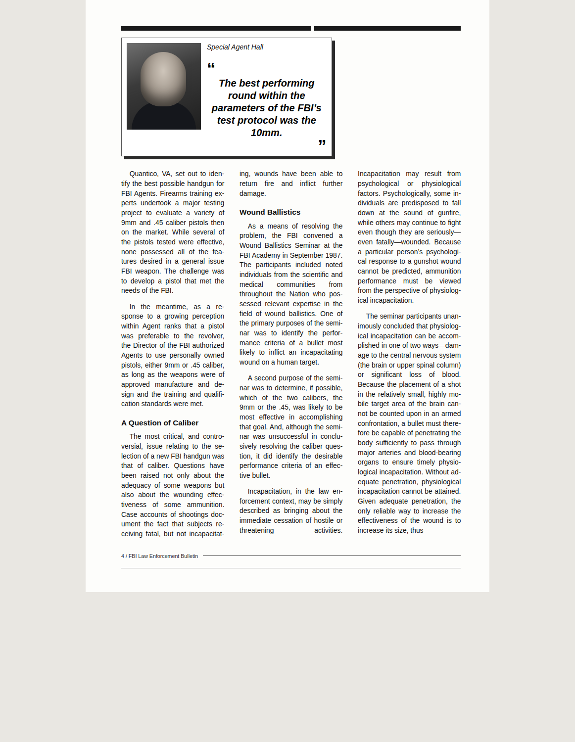Special Agent Hall
“
The best performing round within the parameters of the FBI’s test protocol was the 10mm.
”
Quantico, VA, set out to identify the best possible handgun for FBI Agents. Firearms training experts undertook a major testing project to evaluate a variety of 9mm and .45 caliber pistols then on the market. While several of the pistols tested were effective, none possessed all of the features desired in a general issue FBI weapon. The challenge was to develop a pistol that met the needs of the FBI.
In the meantime, as a response to a growing perception within Agent ranks that a pistol was preferable to the revolver, the Director of the FBI authorized Agents to use personally owned pistols, either 9mm or .45 caliber, as long as the weapons were of approved manufacture and design and the training and qualification standards were met.
A Question of Caliber
The most critical, and controversial, issue relating to the selection of a new FBI handgun was that of caliber. Questions have been raised not only about the adequacy of some weapons but also about the wounding effectiveness of some ammunition. Case accounts of shootings document the fact that subjects receiving fatal, but not incapacitating, wounds have been able to return fire and inflict further damage.
Wound Ballistics
As a means of resolving the problem, the FBI convened a Wound Ballistics Seminar at the FBI Academy in September 1987. The participants included noted individuals from the scientific and medical communities from throughout the Nation who possessed relevant expertise in the field of wound ballistics. One of the primary purposes of the seminar was to identify the performance criteria of a bullet most likely to inflict an incapacitating wound on a human target.
A second purpose of the seminar was to determine, if possible, which of the two calibers, the 9mm or the .45, was likely to be most effective in accomplishing that goal. And, although the seminar was unsuccessful in conclusively resolving the caliber question, it did identify the desirable performance criteria of an effective bullet.
Incapacitation, in the law enforcement context, may be simply described as bringing about the immediate cessation of hostile or threatening activities. Incapacitation may result from psychological or physiological factors. Psychologically, some individuals are predisposed to fall down at the sound of gunfire, while others may continue to fight even though they are seriously—even fatally—wounded. Because a particular person’s psychological response to a gunshot wound cannot be predicted, ammunition performance must be viewed from the perspective of physiological incapacitation.
The seminar participants unanimously concluded that physiological incapacitation can be accomplished in one of two ways—damage to the central nervous system (the brain or upper spinal column) or significant loss of blood. Because the placement of a shot in the relatively small, highly mobile target area of the brain cannot be counted upon in an armed confrontation, a bullet must therefore be capable of penetrating the body sufficiently to pass through major arteries and blood-bearing organs to ensure timely physiological incapacitation. Without adequate penetration, physiological incapacitation cannot be attained. Given adequate penetration, the only reliable way to increase the effectiveness of the wound is to increase its size, thus
4 / FBI Law Enforcement Bulletin